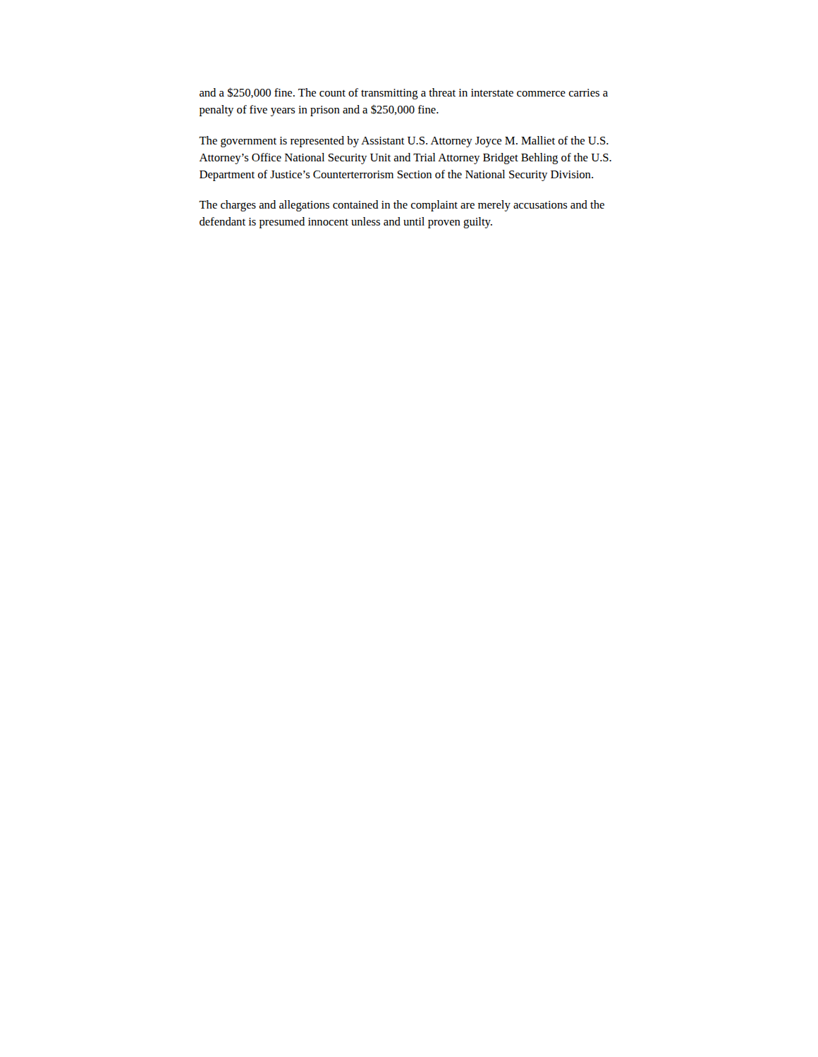and a $250,000 fine. The count of transmitting a threat in interstate commerce carries a penalty of five years in prison and a $250,000 fine.
The government is represented by Assistant U.S. Attorney Joyce M. Malliet of the U.S. Attorney’s Office National Security Unit and Trial Attorney Bridget Behling of the U.S. Department of Justice’s Counterterrorism Section of the National Security Division.
The charges and allegations contained in the complaint are merely accusations and the defendant is presumed innocent unless and until proven guilty.